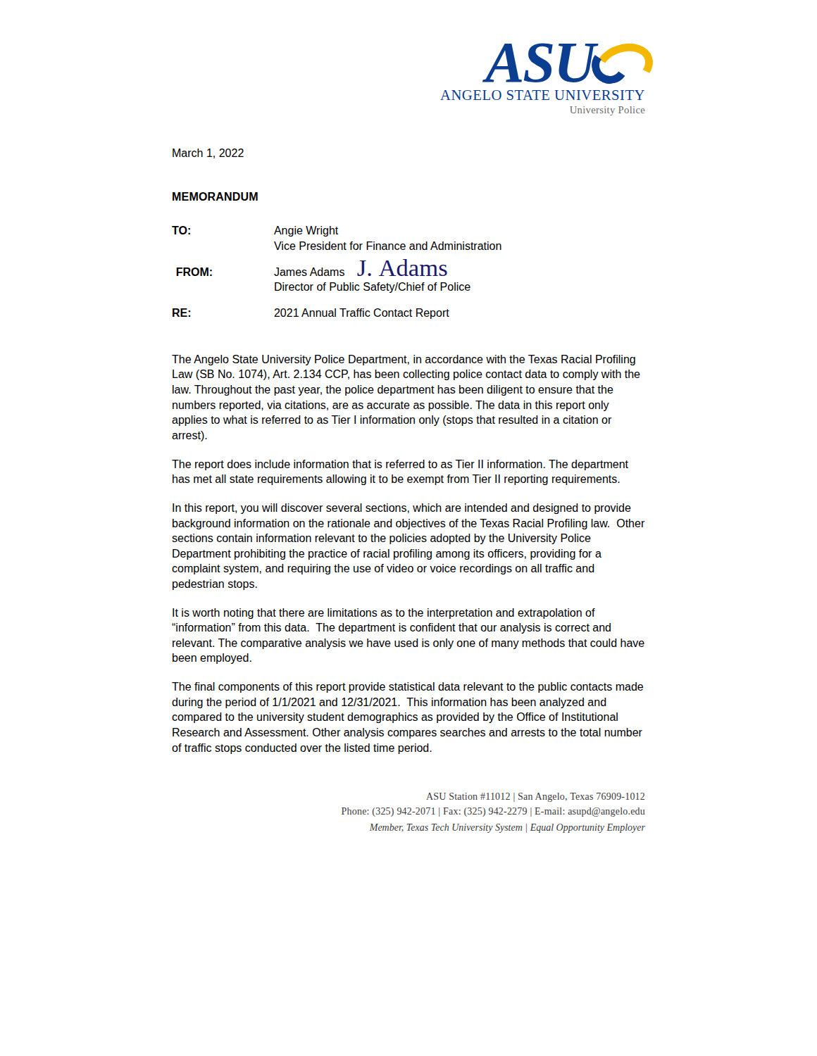ASU
ANGELO STATE UNIVERSITY
University Police
March 1, 2022
MEMORANDUM
| TO: | Angie Wright Vice President for Finance and Administration |
| FROM: | James Adams J. Adams Director of Public Safety/Chief of Police |
| RE: | 2021 Annual Traffic Contact Report |
The Angelo State University Police Department, in accordance with the Texas Racial Profiling Law (SB No. 1074), Art. 2.134 CCP, has been collecting police contact data to comply with the law. Throughout the past year, the police department has been diligent to ensure that the numbers reported, via citations, are as accurate as possible. The data in this report only applies to what is referred to as Tier I information only (stops that resulted in a citation or arrest).
The report does include information that is referred to as Tier II information. The department has met all state requirements allowing it to be exempt from Tier II reporting requirements.
In this report, you will discover several sections, which are intended and designed to provide background information on the rationale and objectives of the Texas Racial Profiling law. Other sections contain information relevant to the policies adopted by the University Police Department prohibiting the practice of racial profiling among its officers, providing for a complaint system, and requiring the use of video or voice recordings on all traffic and pedestrian stops.
It is worth noting that there are limitations as to the interpretation and extrapolation of “information” from this data. The department is confident that our analysis is correct and relevant. The comparative analysis we have used is only one of many methods that could have been employed.
The final components of this report provide statistical data relevant to the public contacts made during the period of 1/1/2021 and 12/31/2021. This information has been analyzed and compared to the university student demographics as provided by the Office of Institutional Research and Assessment. Other analysis compares searches and arrests to the total number of traffic stops conducted over the listed time period.
ASU Station #11012 | San Angelo, Texas 76909-1012
Phone: (325) 942-2071 | Fax: (325) 942-2279 | E-mail: asupd@angelo.edu
Member, Texas Tech University System | Equal Opportunity Employer